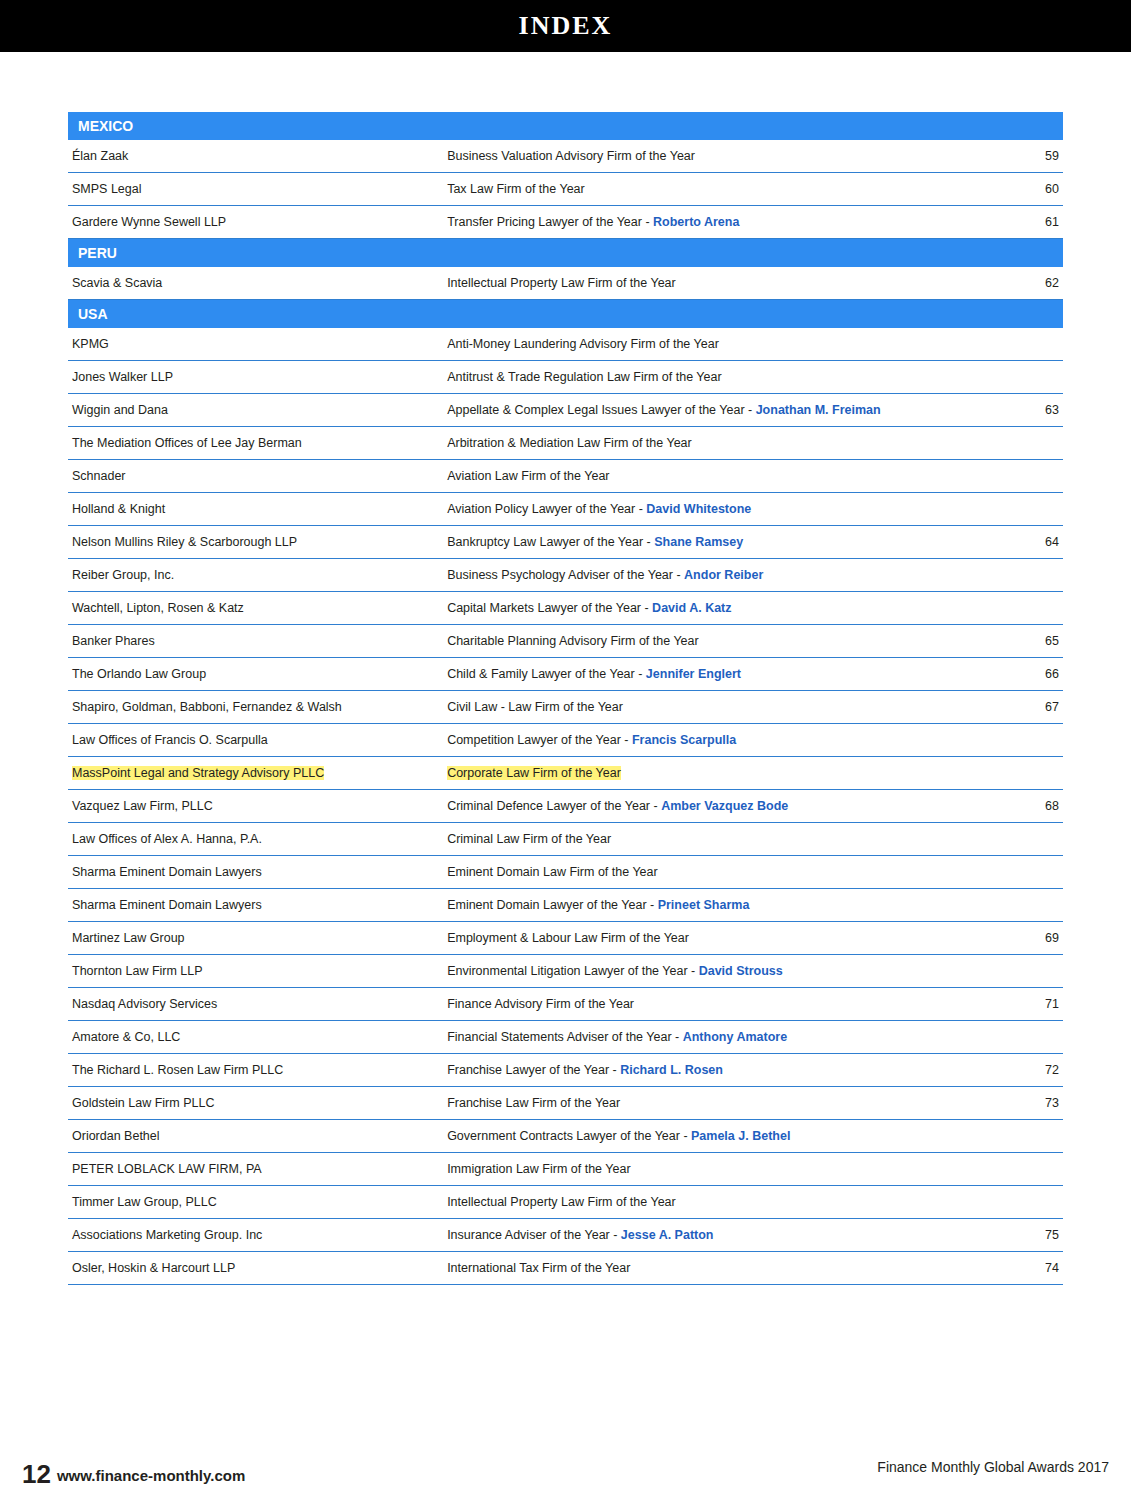INDEX
| MEXICO | | |
| Élan Zaak | Business Valuation Advisory Firm of the Year | 59 |
| SMPS Legal | Tax Law Firm of the Year | 60 |
| Gardere Wynne Sewell LLP | Transfer Pricing Lawyer of the Year - Roberto Arena | 61 |
| PERU | | |
| Scavia & Scavia | Intellectual Property Law Firm of the Year | 62 |
| USA | | |
| KPMG | Anti-Money Laundering Advisory Firm of the Year | |
| Jones Walker LLP | Antitrust & Trade Regulation Law Firm of the Year | |
| Wiggin and Dana | Appellate & Complex Legal Issues Lawyer of the Year - Jonathan M. Freiman | 63 |
| The Mediation Offices of Lee Jay Berman | Arbitration & Mediation Law Firm of the Year | |
| Schnader | Aviation Law Firm of the Year | |
| Holland & Knight | Aviation Policy Lawyer of the Year - David Whitestone | |
| Nelson Mullins Riley & Scarborough LLP | Bankruptcy Law Lawyer of the Year - Shane Ramsey | 64 |
| Reiber Group, Inc. | Business Psychology Adviser of the Year - Andor Reiber | |
| Wachtell, Lipton, Rosen & Katz | Capital Markets Lawyer of the Year - David A. Katz | |
| Banker Phares | Charitable Planning Advisory Firm of the Year | 65 |
| The Orlando Law Group | Child & Family Lawyer of the Year - Jennifer Englert | 66 |
| Shapiro, Goldman, Babboni, Fernandez & Walsh | Civil Law - Law Firm of the Year | 67 |
| Law Offices of Francis O. Scarpulla | Competition Lawyer of the Year - Francis Scarpulla | |
| MassPoint Legal and Strategy Advisory PLLC | Corporate Law Firm of the Year | |
| Vazquez Law Firm, PLLC | Criminal Defence Lawyer of the Year - Amber Vazquez Bode | 68 |
| Law Offices of Alex A. Hanna, P.A. | Criminal Law Firm of the Year | |
| Sharma Eminent Domain Lawyers | Eminent Domain Law Firm of the Year | |
| Sharma Eminent Domain Lawyers | Eminent Domain Lawyer of the Year - Prineet Sharma | |
| Martinez Law Group | Employment & Labour Law Firm of the Year | 69 |
| Thornton Law Firm LLP | Environmental Litigation Lawyer of the Year - David Strouss | |
| Nasdaq Advisory Services | Finance Advisory Firm of the Year | 71 |
| Amatore & Co, LLC | Financial Statements Adviser of the Year - Anthony Amatore | |
| The Richard L. Rosen Law Firm PLLC | Franchise Lawyer of the Year - Richard L. Rosen | 72 |
| Goldstein Law Firm PLLC | Franchise Law Firm of the Year | 73 |
| Oriordan Bethel | Government Contracts Lawyer of the Year - Pamela J. Bethel | |
| PETER LOBLACK LAW FIRM, PA | Immigration Law Firm of the Year | |
| Timmer Law Group, PLLC | Intellectual Property Law Firm of the Year | |
| Associations Marketing Group. Inc | Insurance Adviser of the Year - Jesse A. Patton | 75 |
| Osler, Hoskin & Harcourt LLP | International Tax Firm of the Year | 74 |
12www.finance-monthly.com
Finance Monthly Global Awards 2017